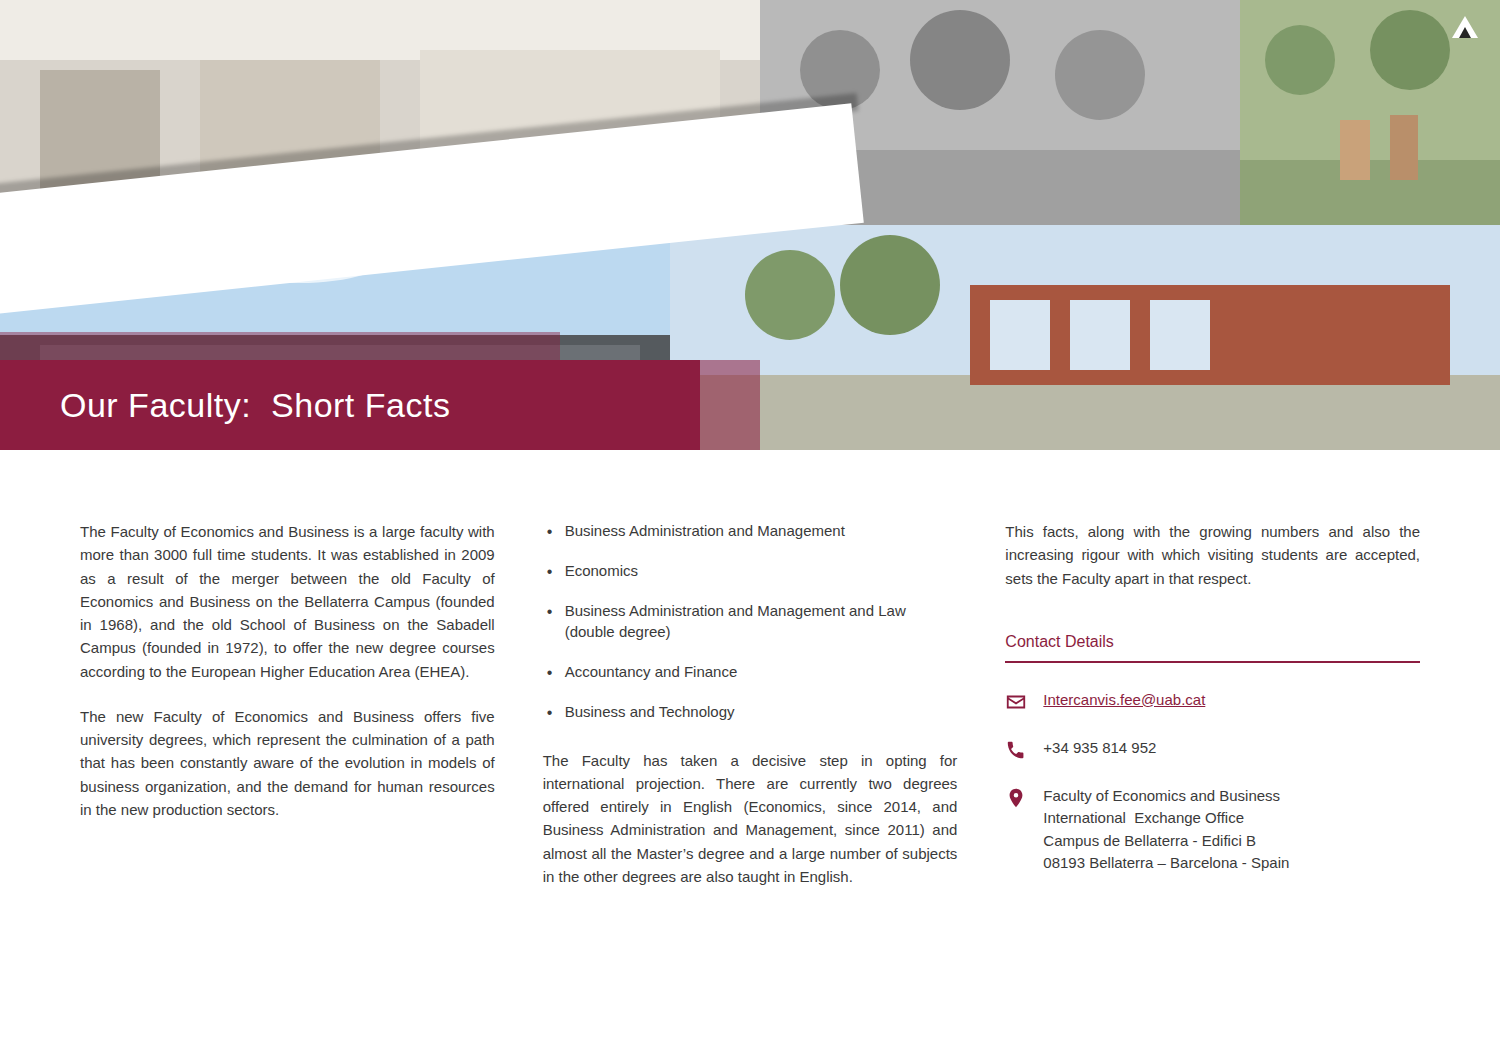Our Faculty: Short Facts
The Faculty of Economics and Business is a large faculty with more than 3000 full time students. It was established in 2009 as a result of the merger between the old Faculty of Economics and Business on the Bellaterra Campus (founded in 1968), and the old School of Business on the Sabadell Campus (founded in 1972), to offer the new degree courses according to the European Higher Education Area (EHEA).
The new Faculty of Economics and Business offers five university degrees, which represent the culmination of a path that has been constantly aware of the evolution in models of business organization, and the demand for human resources in the new production sectors.
Business Administration and Management
Economics
Business Administration and Management and Law (double degree)
Accountancy and Finance
Business and Technology
The Faculty has taken a decisive step in opting for international projection. There are currently two degrees offered entirely in English (Economics, since 2014, and Business Administration and Management, since 2011) and almost all the Master’s degree and a large number of subjects in the other degrees are also taught in English.
This facts, along with the growing numbers and also the increasing rigour with which visiting students are accepted, sets the Faculty apart in that respect.
Contact Details
Intercanvis.fee@uab.cat
+34 935 814 952
Faculty of Economics and Business
International Exchange Office
Campus de Bellaterra - Edifici B
08193 Bellaterra – Barcelona - Spain